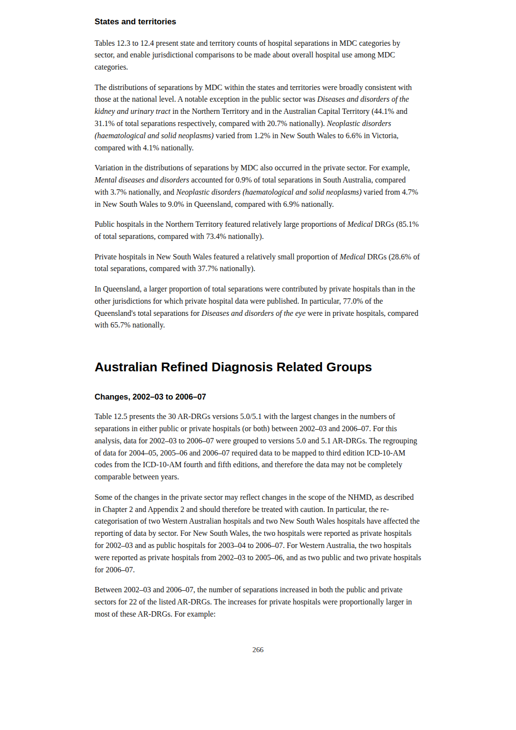States and territories
Tables 12.3 to 12.4 present state and territory counts of hospital separations in MDC categories by sector, and enable jurisdictional comparisons to be made about overall hospital use among MDC categories.
The distributions of separations by MDC within the states and territories were broadly consistent with those at the national level. A notable exception in the public sector was Diseases and disorders of the kidney and urinary tract in the Northern Territory and in the Australian Capital Territory (44.1% and 31.1% of total separations respectively, compared with 20.7% nationally). Neoplastic disorders (haematological and solid neoplasms) varied from 1.2% in New South Wales to 6.6% in Victoria, compared with 4.1% nationally.
Variation in the distributions of separations by MDC also occurred in the private sector. For example, Mental diseases and disorders accounted for 0.9% of total separations in South Australia, compared with 3.7% nationally, and Neoplastic disorders (haematological and solid neoplasms) varied from 4.7% in New South Wales to 9.0% in Queensland, compared with 6.9% nationally.
Public hospitals in the Northern Territory featured relatively large proportions of Medical DRGs (85.1% of total separations, compared with 73.4% nationally).
Private hospitals in New South Wales featured a relatively small proportion of Medical DRGs (28.6% of total separations, compared with 37.7% nationally).
In Queensland, a larger proportion of total separations were contributed by private hospitals than in the other jurisdictions for which private hospital data were published. In particular, 77.0% of the Queensland's total separations for Diseases and disorders of the eye were in private hospitals, compared with 65.7% nationally.
Australian Refined Diagnosis Related Groups
Changes, 2002–03 to 2006–07
Table 12.5 presents the 30 AR-DRGs versions 5.0/5.1 with the largest changes in the numbers of separations in either public or private hospitals (or both) between 2002–03 and 2006–07. For this analysis, data for 2002–03 to 2006–07 were grouped to versions 5.0 and 5.1 AR-DRGs. The regrouping of data for 2004–05, 2005–06 and 2006–07 required data to be mapped to third edition ICD-10-AM codes from the ICD-10-AM fourth and fifth editions, and therefore the data may not be completely comparable between years.
Some of the changes in the private sector may reflect changes in the scope of the NHMD, as described in Chapter 2 and Appendix 2 and should therefore be treated with caution. In particular, the re-categorisation of two Western Australian hospitals and two New South Wales hospitals have affected the reporting of data by sector. For New South Wales, the two hospitals were reported as private hospitals for 2002–03 and as public hospitals for 2003–04 to 2006–07. For Western Australia, the two hospitals were reported as private hospitals from 2002–03 to 2005–06, and as two public and two private hospitals for 2006–07.
Between 2002–03 and 2006–07, the number of separations increased in both the public and private sectors for 22 of the listed AR-DRGs. The increases for private hospitals were proportionally larger in most of these AR-DRGs. For example:
266